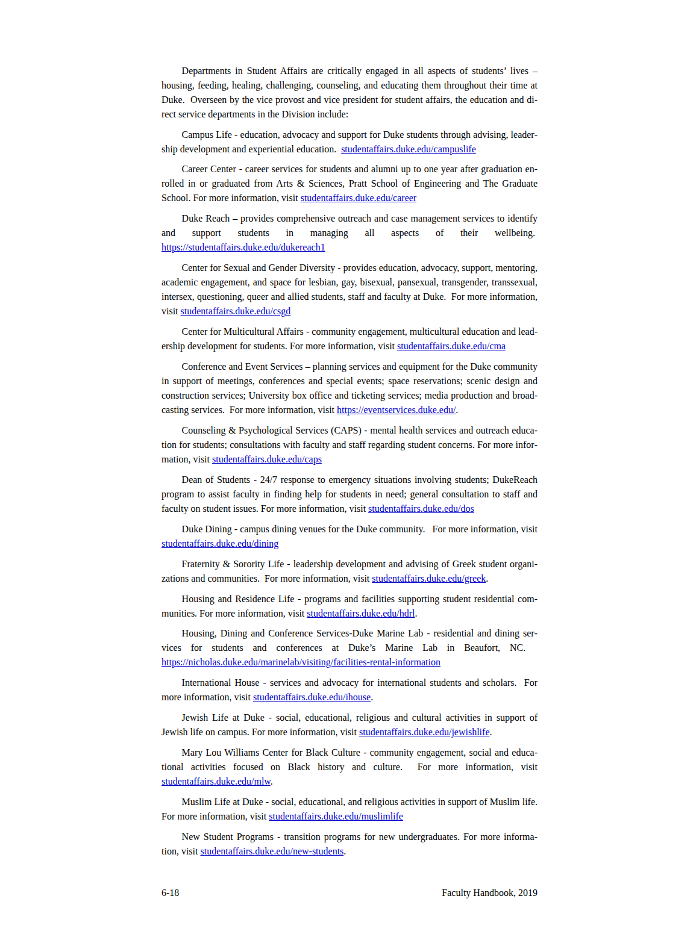Departments in Student Affairs are critically engaged in all aspects of students’ lives – housing, feeding, healing, challenging, counseling, and educating them throughout their time at Duke. Overseen by the vice provost and vice president for student affairs, the education and direct service departments in the Division include:
Campus Life - education, advocacy and support for Duke students through advising, leadership development and experiential education. studentaffairs.duke.edu/campuslife
Career Center - career services for students and alumni up to one year after graduation enrolled in or graduated from Arts & Sciences, Pratt School of Engineering and The Graduate School. For more information, visit studentaffairs.duke.edu/career
Duke Reach – provides comprehensive outreach and case management services to identify and support students in managing all aspects of their wellbeing. https://studentaffairs.duke.edu/dukereach1
Center for Sexual and Gender Diversity - provides education, advocacy, support, mentoring, academic engagement, and space for lesbian, gay, bisexual, pansexual, transgender, transsexual, intersex, questioning, queer and allied students, staff and faculty at Duke. For more information, visit studentaffairs.duke.edu/csgd
Center for Multicultural Affairs - community engagement, multicultural education and leadership development for students. For more information, visit studentaffairs.duke.edu/cma
Conference and Event Services – planning services and equipment for the Duke community in support of meetings, conferences and special events; space reservations; scenic design and construction services; University box office and ticketing services; media production and broadcasting services. For more information, visit https://eventservices.duke.edu/.
Counseling & Psychological Services (CAPS) - mental health services and outreach education for students; consultations with faculty and staff regarding student concerns. For more information, visit studentaffairs.duke.edu/caps
Dean of Students - 24/7 response to emergency situations involving students; DukeReach program to assist faculty in finding help for students in need; general consultation to staff and faculty on student issues. For more information, visit studentaffairs.duke.edu/dos
Duke Dining - campus dining venues for the Duke community. For more information, visit studentaffairs.duke.edu/dining
Fraternity & Sorority Life - leadership development and advising of Greek student organizations and communities. For more information, visit studentaffairs.duke.edu/greek.
Housing and Residence Life - programs and facilities supporting student residential communities. For more information, visit studentaffairs.duke.edu/hdrl.
Housing, Dining and Conference Services-Duke Marine Lab - residential and dining services for students and conferences at Duke’s Marine Lab in Beaufort, NC. https://nicholas.duke.edu/marinelab/visiting/facilities-rental-information
International House - services and advocacy for international students and scholars. For more information, visit studentaffairs.duke.edu/ihouse.
Jewish Life at Duke - social, educational, religious and cultural activities in support of Jewish life on campus. For more information, visit studentaffairs.duke.edu/jewishlife.
Mary Lou Williams Center for Black Culture - community engagement, social and educational activities focused on Black history and culture. For more information, visit studentaffairs.duke.edu/mlw.
Muslim Life at Duke - social, educational, and religious activities in support of Muslim life. For more information, visit studentaffairs.duke.edu/muslimlife
New Student Programs - transition programs for new undergraduates. For more information, visit studentaffairs.duke.edu/new-students.
6-18
Faculty Handbook, 2019